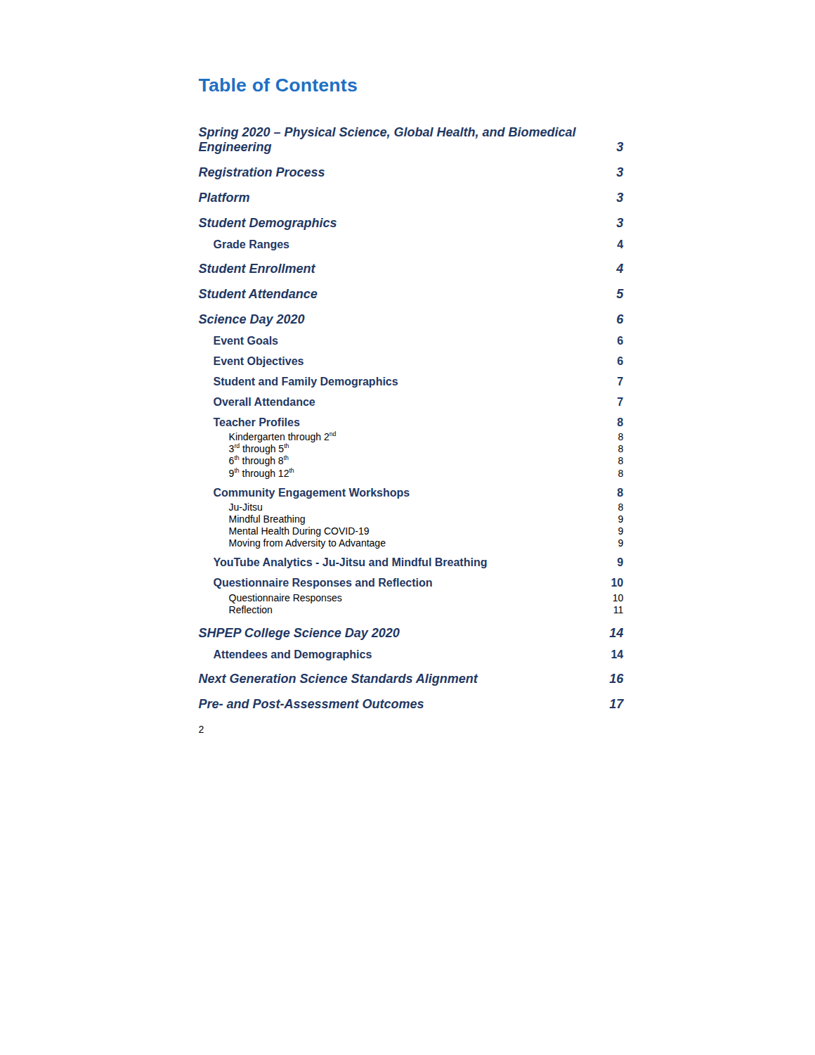Table of Contents
| Spring 2020 – Physical Science, Global Health, and Biomedical Engineering | 3 |
| Registration Process | 3 |
| Platform | 3 |
| Student Demographics | 3 |
| Grade Ranges | 4 |
| Student Enrollment | 4 |
| Student Attendance | 5 |
| Science Day 2020 | 6 |
| Event Goals | 6 |
| Event Objectives | 6 |
| Student and Family Demographics | 7 |
| Overall Attendance | 7 |
| Teacher Profiles | 8 |
| Kindergarten through 2 nd | 8 |
| 3 rd through 5 th | 8 |
| 6 th through 8 th | 8 |
| 9 th through 12 th | 8 |
| Community Engagement Workshops | 8 |
| Ju-Jitsu | 8 |
| Mindful Breathing | 9 |
| Mental Health During COVID-19 | 9 |
| Moving from Adversity to Advantage | 9 |
| YouTube Analytics - Ju-Jitsu and Mindful Breathing | 9 |
| Questionnaire Responses and Reflection | 10 |
| Questionnaire Responses | 10 |
| Reflection | 11 |
| SHPEP College Science Day 2020 | 14 |
| Attendees and Demographics | 14 |
| Next Generation Science Standards Alignment | 16 |
| Pre- and Post-Assessment Outcomes | 17 |
2